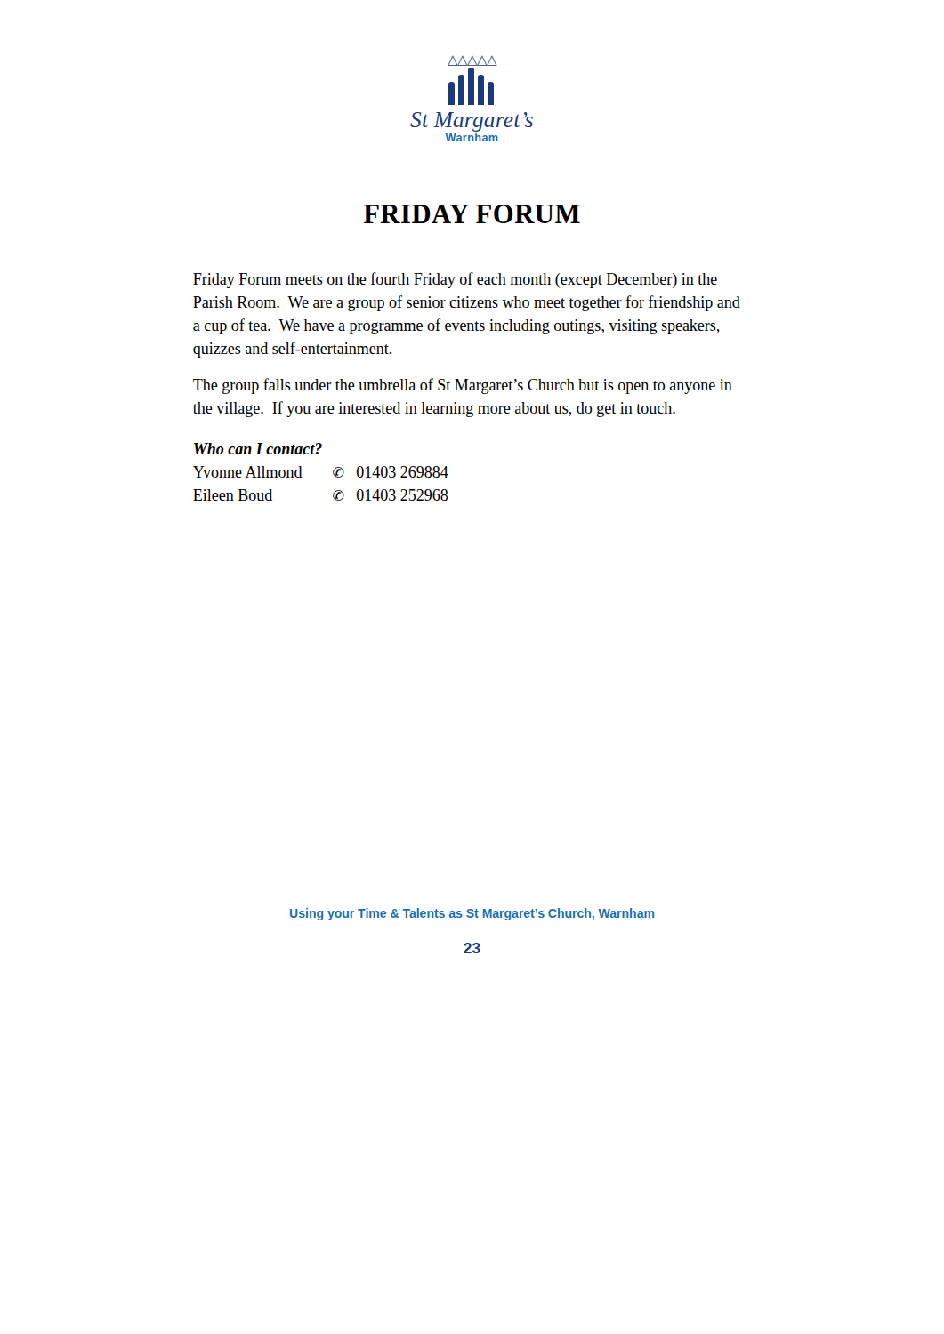△△△△△ St Margaret’s Warnham
FRIDAY FORUM
Friday Forum meets on the fourth Friday of each month (except December) in the Parish Room. We are a group of senior citizens who meet together for friendship and a cup of tea. We have a programme of events including outings, visiting speakers, quizzes and self-entertainment.
The group falls under the umbrella of St Margaret’s Church but is open to anyone in the village. If you are interested in learning more about us, do get in touch.
Who can I contact?
| Yvonne Allmond | ✆ | 01403 269884 |
| Eileen Boud | ✆ | 01403 252968 |
Using your Time & Talents as St Margaret’s Church, Warnham
23